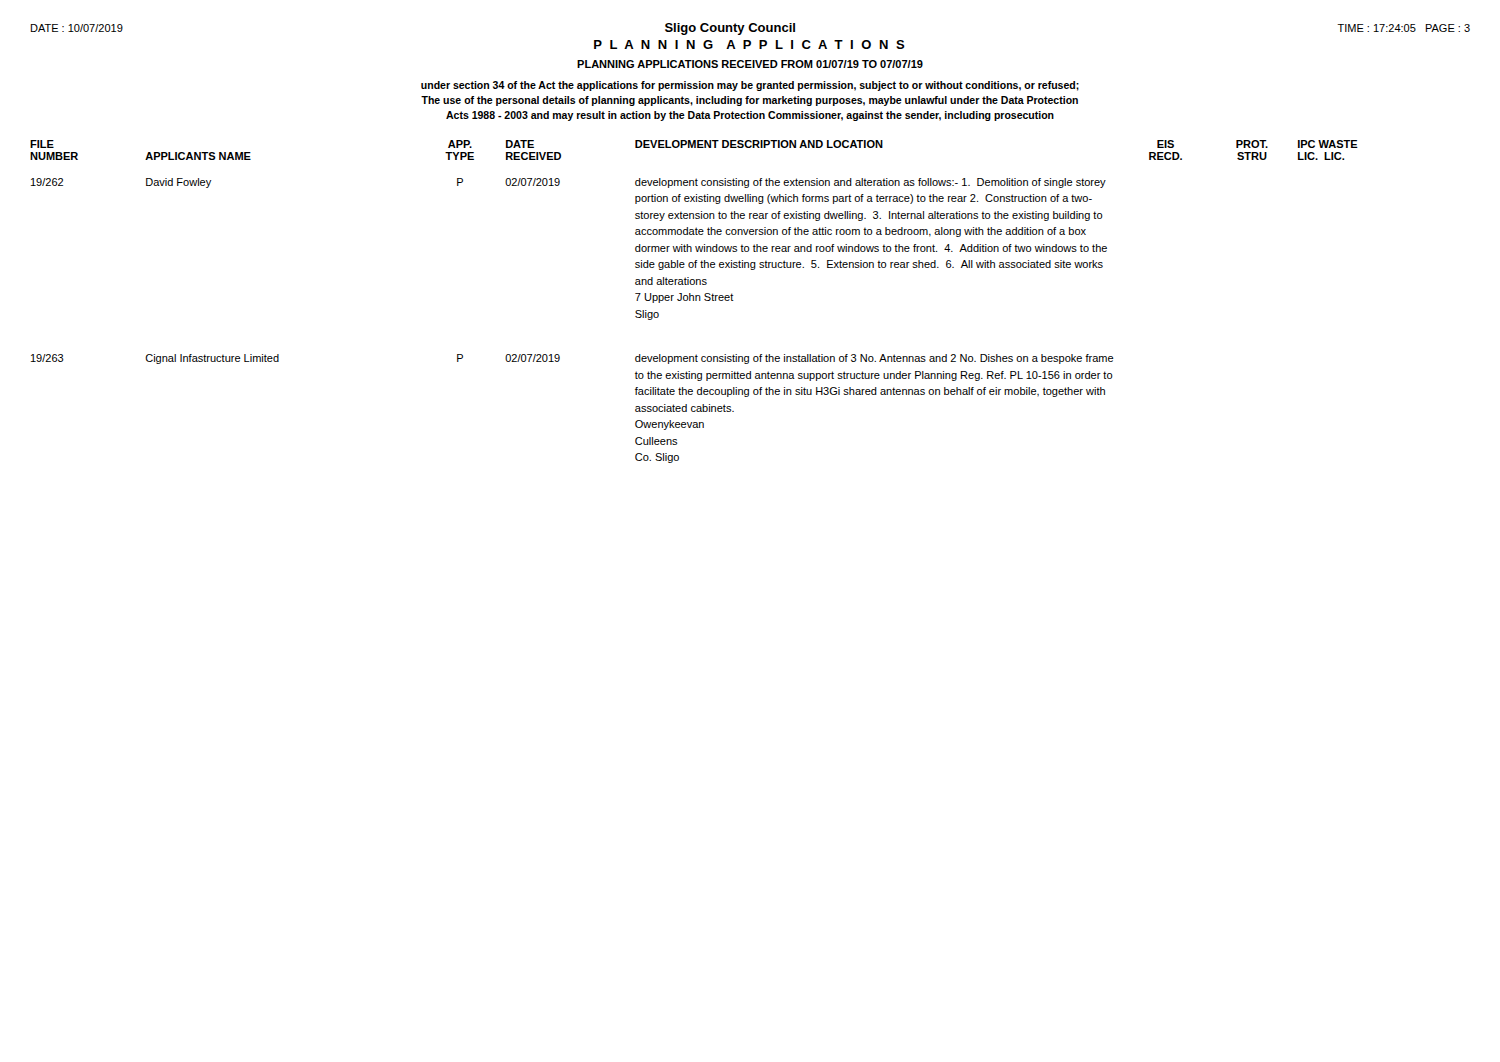DATE : 10/07/2019 Sligo County Council TIME : 17:24:05 PAGE : 3
P L A N N I N G A P P L I C A T I O N S
PLANNING APPLICATIONS RECEIVED FROM 01/07/19 TO 07/07/19
under section 34 of the Act the applications for permission may be granted permission, subject to or without conditions, or refused;
The use of the personal details of planning applicants, including for marketing purposes, maybe unlawful under the Data Protection
Acts 1988 - 2003 and may result in action by the Data Protection Commissioner, against the sender, including prosecution
| FILE NUMBER | APPLICANTS NAME | APP. TYPE | DATE RECEIVED | DEVELOPMENT DESCRIPTION AND LOCATION | EIS RECD. | PROT. STRU | IPC WASTE LIC. LIC. |
| --- | --- | --- | --- | --- | --- | --- | --- |
| 19/262 | David Fowley | P | 02/07/2019 | development consisting of the extension and alteration as follows:- 1. Demolition of single storey portion of existing dwelling (which forms part of a terrace) to the rear 2. Construction of a two-storey extension to the rear of existing dwelling. 3. Internal alterations to the existing building to accommodate the conversion of the attic room to a bedroom, along with the addition of a box dormer with windows to the rear and roof windows to the front. 4. Addition of two windows to the side gable of the existing structure. 5. Extension to rear shed. 6. All with associated site works and alterations 7 Upper John Street Sligo | | | |
| 19/263 | Cignal Infastructure Limited | P | 02/07/2019 | development consisting of the installation of 3 No. Antennas and 2 No. Dishes on a bespoke frame to the existing permitted antenna support structure under Planning Reg. Ref. PL 10-156 in order to facilitate the decoupling of the in situ H3Gi shared antennas on behalf of eir mobile, together with associated cabinets. Owenykeevan Culleens Co. Sligo | | | |